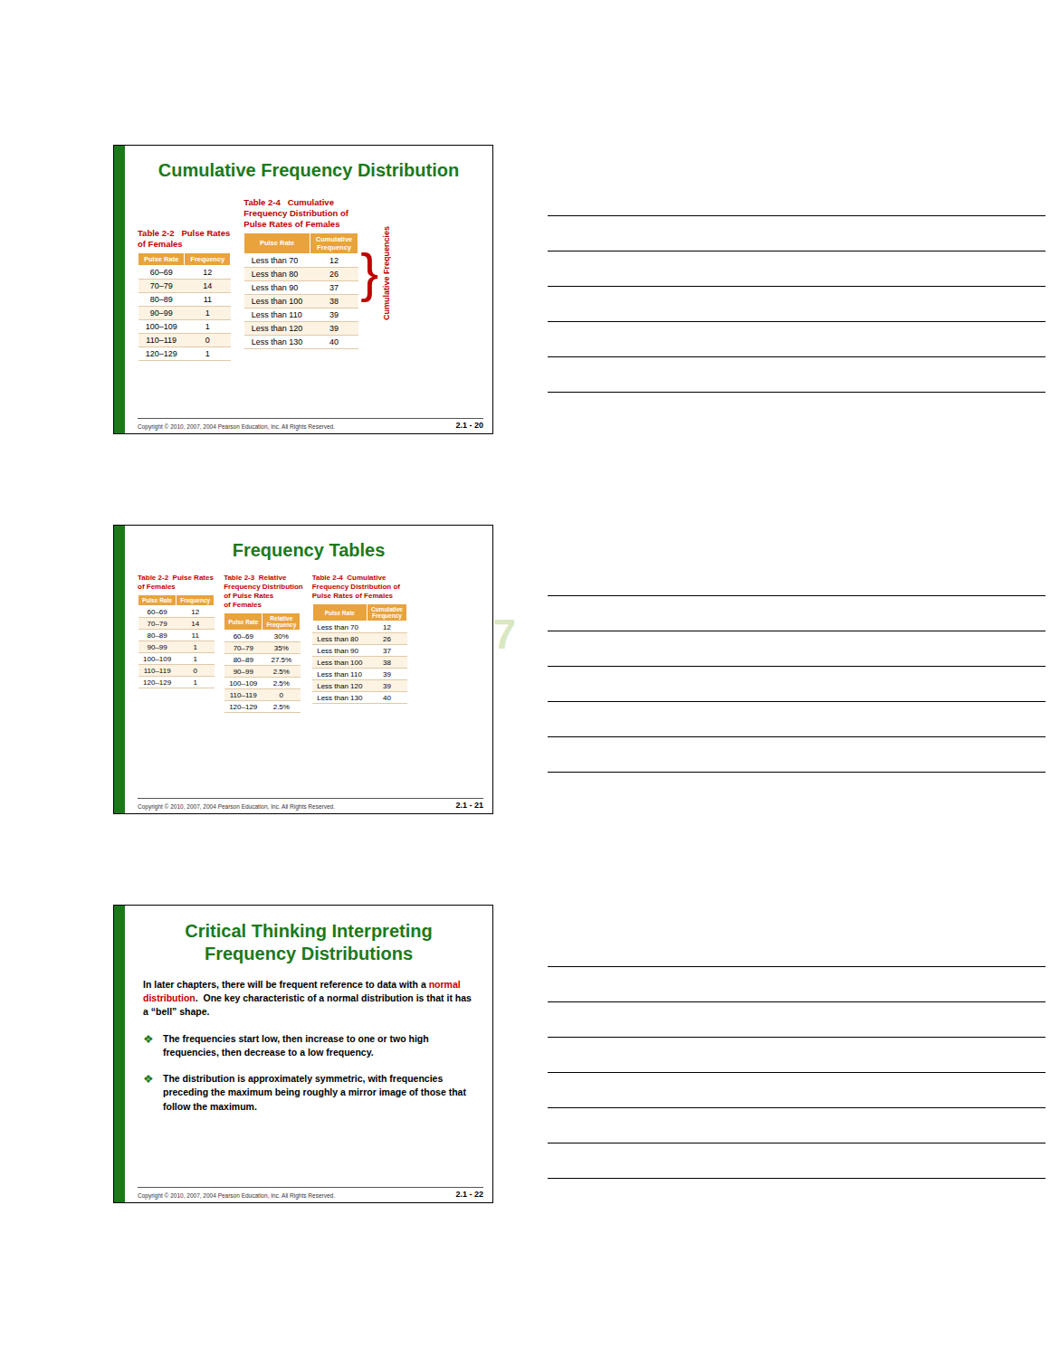Cumulative Frequency Distribution
Table 2-2 Pulse Rates
of Females
| Pulse Rate | Frequency |
| --- | --- |
| 60–69 | 12 |
| 70–79 | 14 |
| 80–89 | 11 |
| 90–99 | 1 |
| 100–109 | 1 |
| 110–119 | 0 |
| 120–129 | 1 |
Table 2-4 Cumulative
Frequency Distribution of
Pulse Rates of Females
| Pulse Rate | Cumulative Frequency |
| --- | --- |
| Less than 70 | 12 |
| Less than 80 | 26 |
| Less than 90 | 37 |
| Less than 100 | 38 |
| Less than 110 | 39 |
| Less than 120 | 39 |
| Less than 130 | 40 |
}
Cumulative Frequencies
Copyright © 2010, 2007, 2004 Pearson Education, Inc. All Rights Reserved. 2.1 - 20
Frequency Tables
Table 2-2 Pulse Rates
of Females
| Pulse Rate | Frequency |
| --- | --- |
| 60–69 | 12 |
| 70–79 | 14 |
| 80–89 | 11 |
| 90–99 | 1 |
| 100–109 | 1 |
| 110–119 | 0 |
| 120–129 | 1 |
Table 2-3 Relative
Frequency Distribution
of Pulse Rates
of Females
| Pulse Rate | Relative Frequency |
| --- | --- |
| 60–69 | 30% |
| 70–79 | 35% |
| 80–89 | 27.5% |
| 90–99 | 2.5% |
| 100–109 | 2.5% |
| 110–119 | 0 |
| 120–129 | 2.5% |
Table 2-4 Cumulative
Frequency Distribution of
Pulse Rates of Females
| Pulse Rate | Cumulative Frequency |
| --- | --- |
| Less than 70 | 12 |
| Less than 80 | 26 |
| Less than 90 | 37 |
| Less than 100 | 38 |
| Less than 110 | 39 |
| Less than 120 | 39 |
| Less than 130 | 40 |
7
Copyright © 2010, 2007, 2004 Pearson Education, Inc. All Rights Reserved. 2.1 - 21
Critical Thinking Interpreting
Frequency Distributions
In later chapters, there will be frequent reference to data with a normal distribution. One key characteristic of a normal distribution is that it has a “bell” shape.
❖ The frequencies start low, then increase to one or two high frequencies, then decrease to a low frequency.
❖ The distribution is approximately symmetric, with frequencies preceding the maximum being roughly a mirror image of those that follow the maximum.
Copyright © 2010, 2007, 2004 Pearson Education, Inc. All Rights Reserved. 2.1 - 22